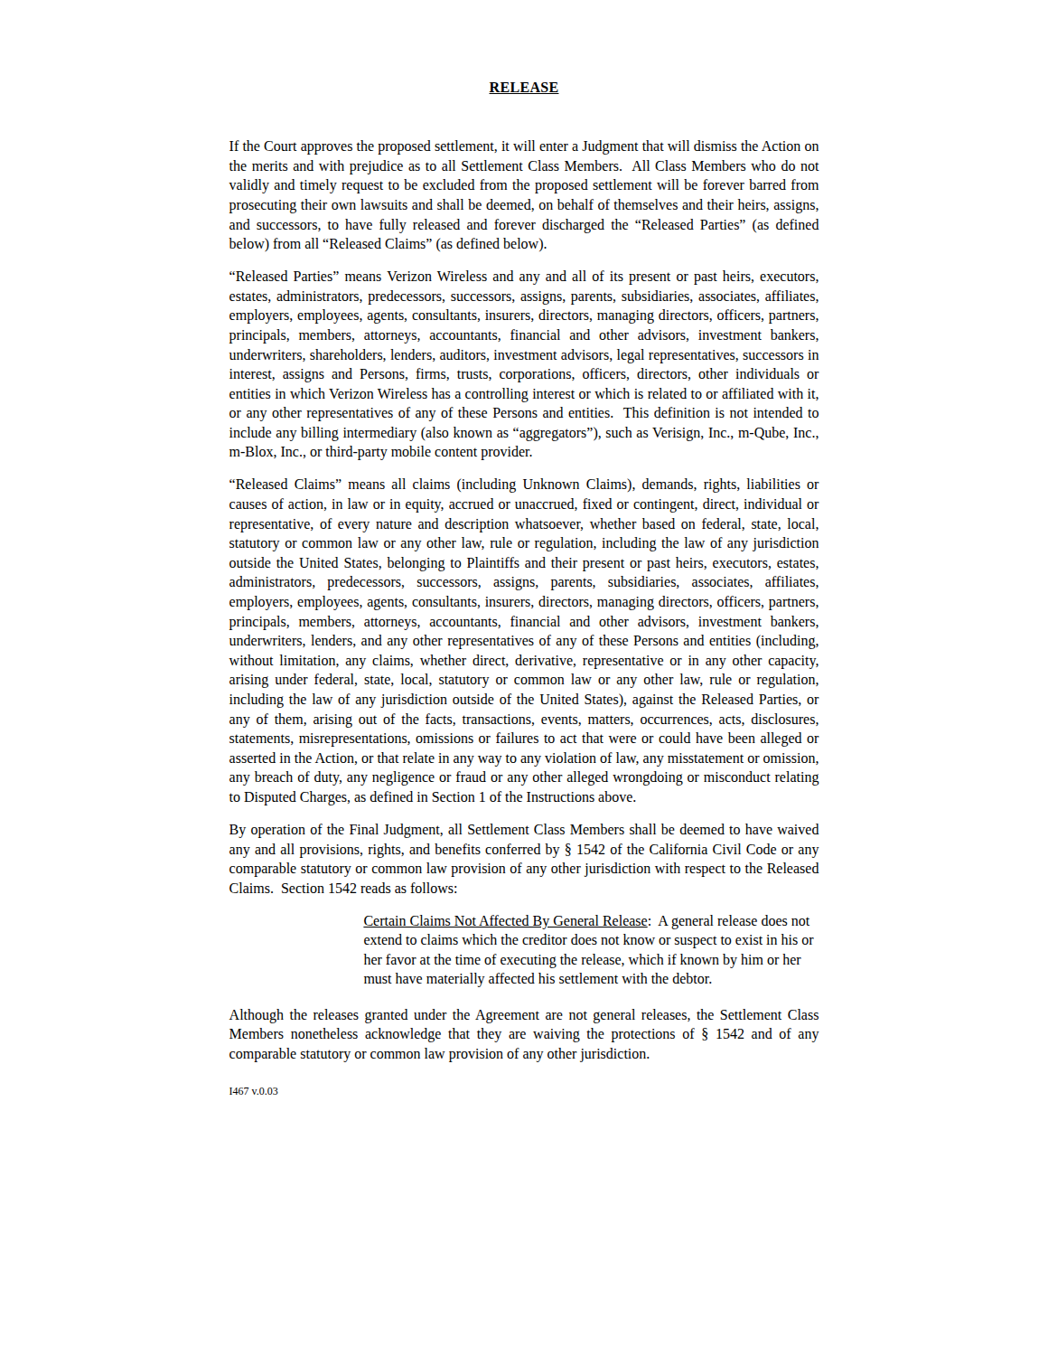RELEASE
If the Court approves the proposed settlement, it will enter a Judgment that will dismiss the Action on the merits and with prejudice as to all Settlement Class Members. All Class Members who do not validly and timely request to be excluded from the proposed settlement will be forever barred from prosecuting their own lawsuits and shall be deemed, on behalf of themselves and their heirs, assigns, and successors, to have fully released and forever discharged the “Released Parties” (as defined below) from all “Released Claims” (as defined below).
“Released Parties” means Verizon Wireless and any and all of its present or past heirs, executors, estates, administrators, predecessors, successors, assigns, parents, subsidiaries, associates, affiliates, employers, employees, agents, consultants, insurers, directors, managing directors, officers, partners, principals, members, attorneys, accountants, financial and other advisors, investment bankers, underwriters, shareholders, lenders, auditors, investment advisors, legal representatives, successors in interest, assigns and Persons, firms, trusts, corporations, officers, directors, other individuals or entities in which Verizon Wireless has a controlling interest or which is related to or affiliated with it, or any other representatives of any of these Persons and entities. This definition is not intended to include any billing intermediary (also known as “aggregators”), such as Verisign, Inc., m-Qube, Inc., m-Blox, Inc., or third-party mobile content provider.
“Released Claims” means all claims (including Unknown Claims), demands, rights, liabilities or causes of action, in law or in equity, accrued or unaccrued, fixed or contingent, direct, individual or representative, of every nature and description whatsoever, whether based on federal, state, local, statutory or common law or any other law, rule or regulation, including the law of any jurisdiction outside the United States, belonging to Plaintiffs and their present or past heirs, executors, estates, administrators, predecessors, successors, assigns, parents, subsidiaries, associates, affiliates, employers, employees, agents, consultants, insurers, directors, managing directors, officers, partners, principals, members, attorneys, accountants, financial and other advisors, investment bankers, underwriters, lenders, and any other representatives of any of these Persons and entities (including, without limitation, any claims, whether direct, derivative, representative or in any other capacity, arising under federal, state, local, statutory or common law or any other law, rule or regulation, including the law of any jurisdiction outside of the United States), against the Released Parties, or any of them, arising out of the facts, transactions, events, matters, occurrences, acts, disclosures, statements, misrepresentations, omissions or failures to act that were or could have been alleged or asserted in the Action, or that relate in any way to any violation of law, any misstatement or omission, any breach of duty, any negligence or fraud or any other alleged wrongdoing or misconduct relating to Disputed Charges, as defined in Section 1 of the Instructions above.
By operation of the Final Judgment, all Settlement Class Members shall be deemed to have waived any and all provisions, rights, and benefits conferred by § 1542 of the California Civil Code or any comparable statutory or common law provision of any other jurisdiction with respect to the Released Claims. Section 1542 reads as follows:
Certain Claims Not Affected By General Release: A general release does not extend to claims which the creditor does not know or suspect to exist in his or her favor at the time of executing the release, which if known by him or her must have materially affected his settlement with the debtor.
Although the releases granted under the Agreement are not general releases, the Settlement Class Members nonetheless acknowledge that they are waiving the protections of § 1542 and of any comparable statutory or common law provision of any other jurisdiction.
I467 v.0.03